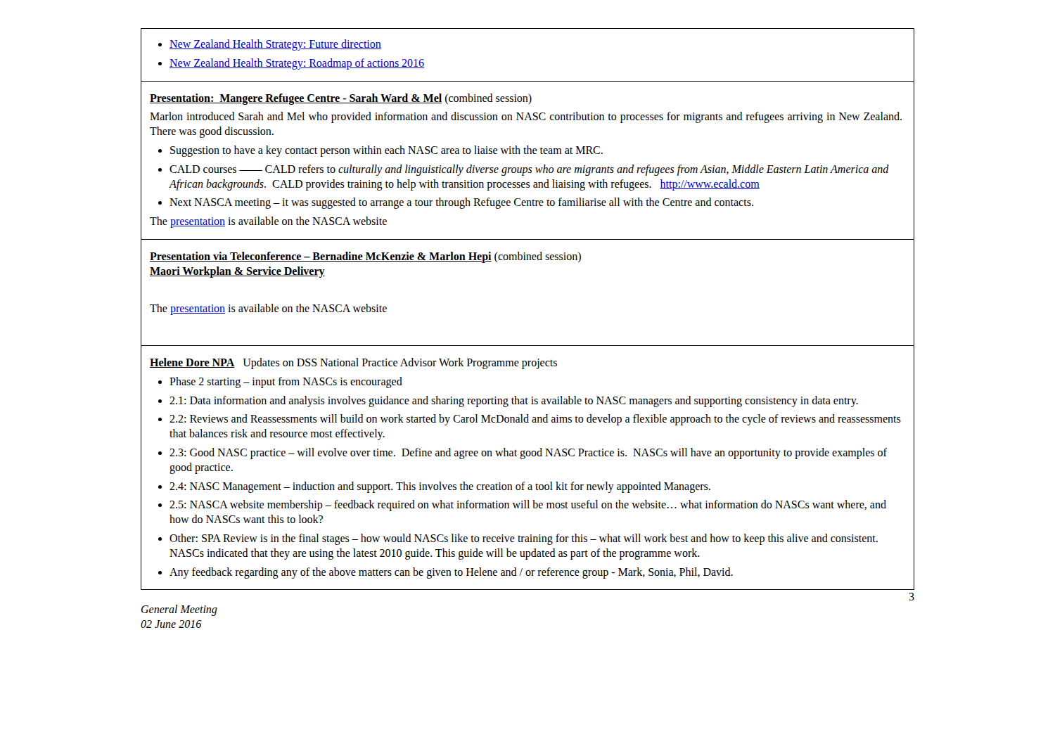| New Zealand Health Strategy: Future direction New Zealand Health Strategy: Roadmap of actions 2016 |
| Presentation: Mangere Refugee Centre - Sarah Ward & Mel (combined session) Marlon introduced Sarah and Mel who provided information and discussion on NASC contribution to processes for migrants and refugees arriving in New Zealand. There was good discussion. Suggestion to have a key contact person within each NASC area to liaise with the team at MRC. CALD courses —— CALD refers to culturally and linguistically diverse groups who are migrants and refugees from Asian, Middle Eastern Latin America and African backgrounds . CALD provides training to help with transition processes and liaising with refugees. http://www.ecald.com Next NASCA meeting – it was suggested to arrange a tour through Refugee Centre to familiarise all with the Centre and contacts. The presentation is available on the NASCA website |
| Presentation via Teleconference – Bernadine McKenzie & Marlon Hepi (combined session) Maori Workplan & Service Delivery The presentation is available on the NASCA website |
| Helene Dore NPA Updates on DSS National Practice Advisor Work Programme projects Phase 2 starting – input from NASCs is encouraged 2.1: Data information and analysis involves guidance and sharing reporting that is available to NASC managers and supporting consistency in data entry. 2.2: Reviews and Reassessments will build on work started by Carol McDonald and aims to develop a flexible approach to the cycle of reviews and reassessments that balances risk and resource most effectively. 2.3: Good NASC practice – will evolve over time. Define and agree on what good NASC Practice is. NASCs will have an opportunity to provide examples of good practice. 2.4: NASC Management – induction and support. This involves the creation of a tool kit for newly appointed Managers. 2.5: NASCA website membership – feedback required on what information will be most useful on the website… what information do NASCs want where, and how do NASCs want this to look? Other: SPA Review is in the final stages – how would NASCs like to receive training for this – what will work best and how to keep this alive and consistent. NASCs indicated that they are using the latest 2010 guide. This guide will be updated as part of the programme work. Any feedback regarding any of the above matters can be given to Helene and / or reference group - Mark, Sonia, Phil, David. |
3 General Meeting
02 June 2016